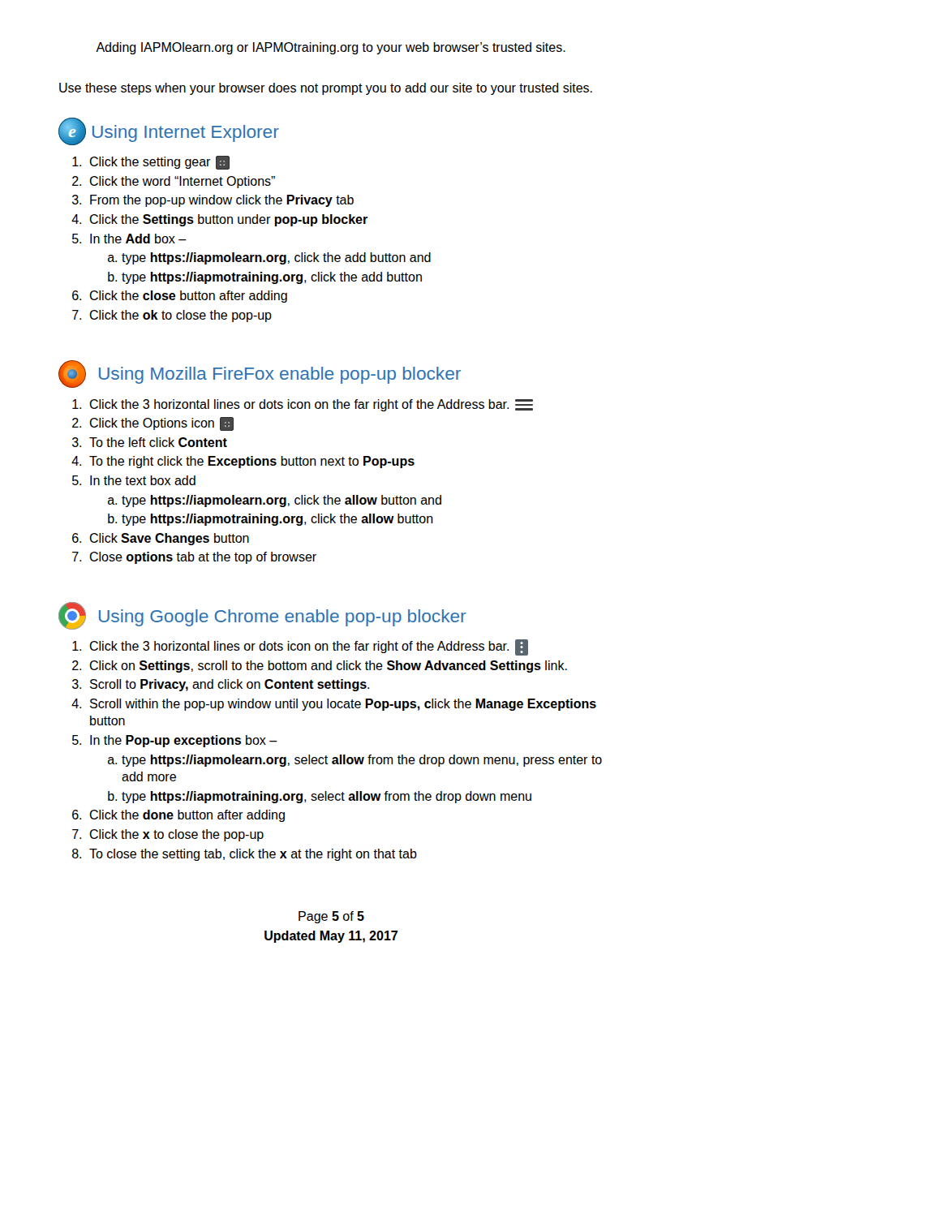Adding IAPMOlearn.org or IAPMOtraining.org to your web browser’s trusted sites.
Use these steps when your browser does not prompt you to add our site to your trusted sites.
Using Internet Explorer
Click the setting gear
Click the word “Internet Options”
From the pop-up window click the Privacy tab
Click the Settings button under pop-up blocker
In the Add box –
type https://iapmolearn.org, click the add button and
type https://iapmotraining.org, click the add button
Click the close button after adding
Click the ok to close the pop-up
Using Mozilla FireFox enable pop-up blocker
Click the 3 horizontal lines or dots icon on the far right of the Address bar.
Click the Options icon
To the left click Content
To the right click the Exceptions button next to Pop-ups
In the text box add
type https://iapmolearn.org, click the allow button and
type https://iapmotraining.org, click the allow button
Click Save Changes button
Close options tab at the top of browser
Using Google Chrome enable pop-up blocker
Click the 3 horizontal lines or dots icon on the far right of the Address bar.
Click on Settings, scroll to the bottom and click the Show Advanced Settings link.
Scroll to Privacy, and click on Content settings.
Scroll within the pop-up window until you locate Pop-ups, click the Manage Exceptions button
In the Pop-up exceptions box –
type https://iapmolearn.org, select allow from the drop down menu, press enter to add more
type https://iapmotraining.org, select allow from the drop down menu
Click the done button after adding
Click the x to close the pop-up
To close the setting tab, click the x at the right on that tab
Page 5 of 5
Updated May 11, 2017